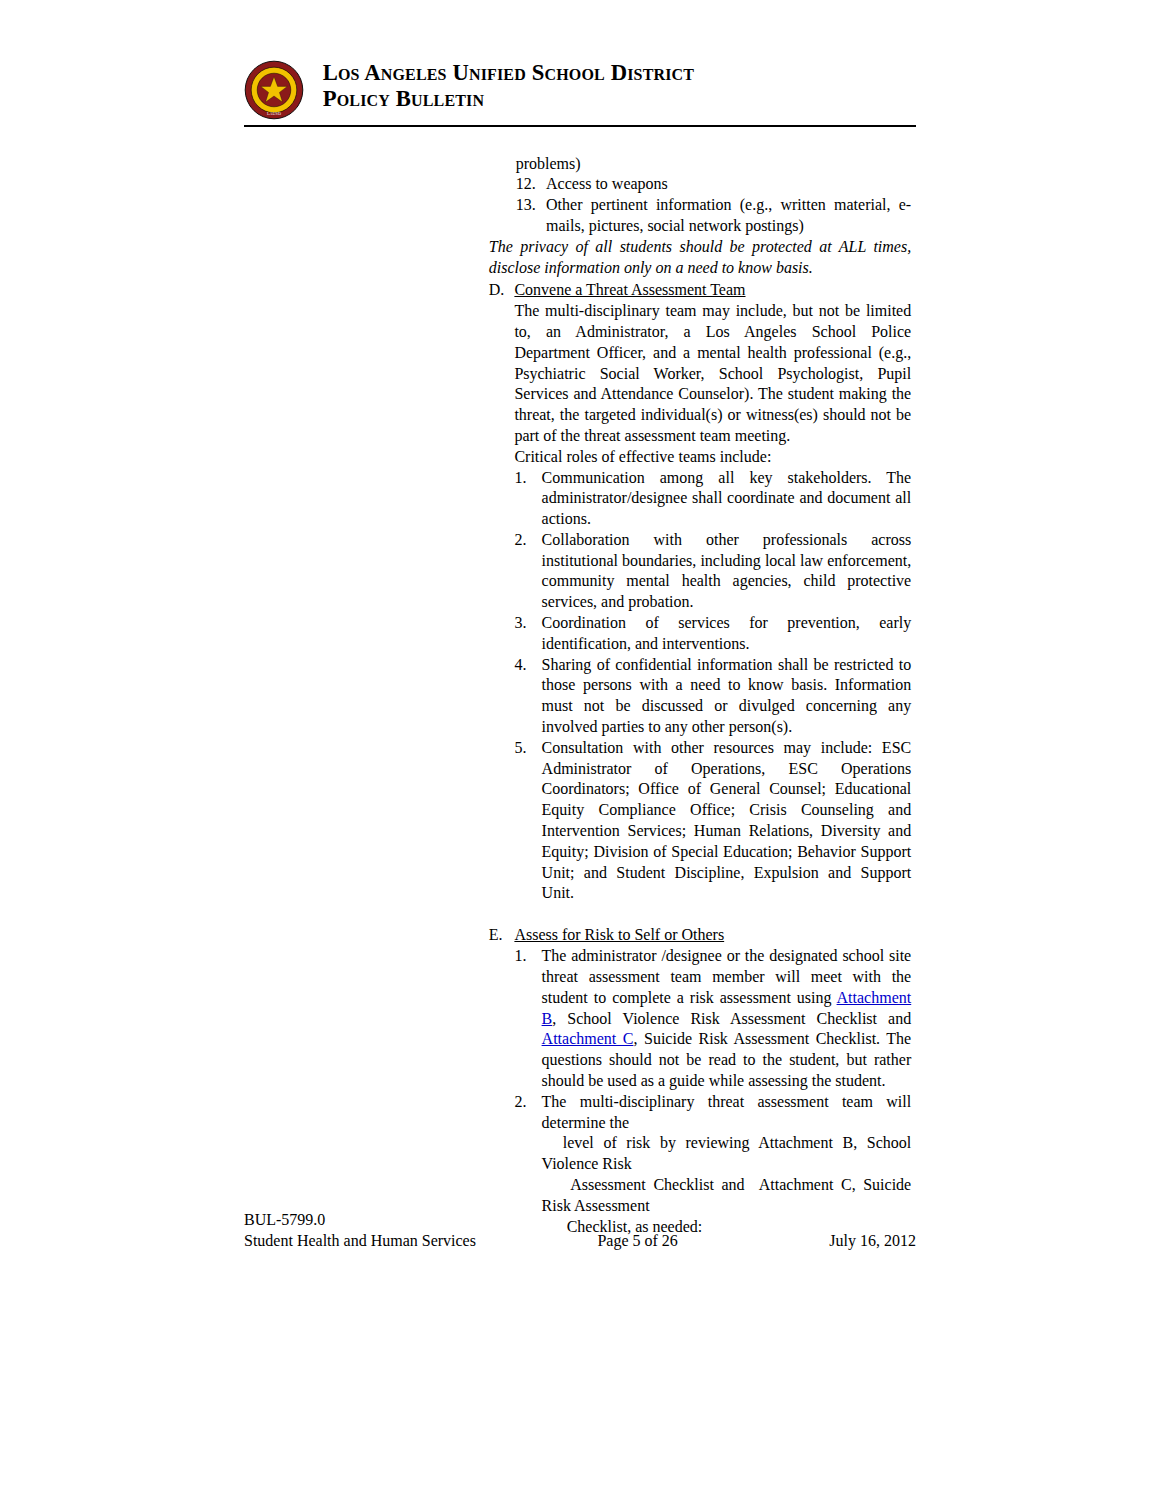LAUSD
Los Angeles Unified School District
Policy Bulletin
problems)
12. Access to weapons
13. Other pertinent information (e.g., written material, e-mails, pictures, social network postings)
The privacy of all students should be protected at ALL times, disclose information only on a need to know basis.
D.
Convene a Threat Assessment Team
The multi-disciplinary team may include, but not be limited to, an Administrator, a Los Angeles School Police Department Officer, and a mental health professional (e.g., Psychiatric Social Worker, School Psychologist, Pupil Services and Attendance Counselor). The student making the threat, the targeted individual(s) or witness(es) should not be part of the threat assessment team meeting.
Critical roles of effective teams include:
1. Communication among all key stakeholders. The administrator/designee shall coordinate and document all actions.
2. Collaboration with other professionals across institutional boundaries, including local law enforcement, community mental health agencies, child protective services, and probation.
3. Coordination of services for prevention, early identification, and interventions.
4. Sharing of confidential information shall be restricted to those persons with a need to know basis. Information must not be discussed or divulged concerning any involved parties to any other person(s).
5. Consultation with other resources may include: ESC Administrator of Operations, ESC Operations Coordinators; Office of General Counsel; Educational Equity Compliance Office; Crisis Counseling and Intervention Services; Human Relations, Diversity and Equity; Division of Special Education; Behavior Support Unit; and Student Discipline, Expulsion and Support Unit.
E.
Assess for Risk to Self or Others
1. The administrator /designee or the designated school site threat assessment team member will meet with the student to complete a risk assessment using Attachment B, School Violence Risk Assessment Checklist and Attachment C, Suicide Risk Assessment Checklist. The questions should not be read to the student, but rather should be used as a guide while assessing the student.
2. The multi-disciplinary threat assessment team will determine the
level of risk by reviewing Attachment B, School Violence Risk
Assessment Checklist and Attachment C, Suicide Risk Assessment
Checklist, as needed:
BUL-5799.0
Student Health and Human Services
Page 5 of 26
July 16, 2012